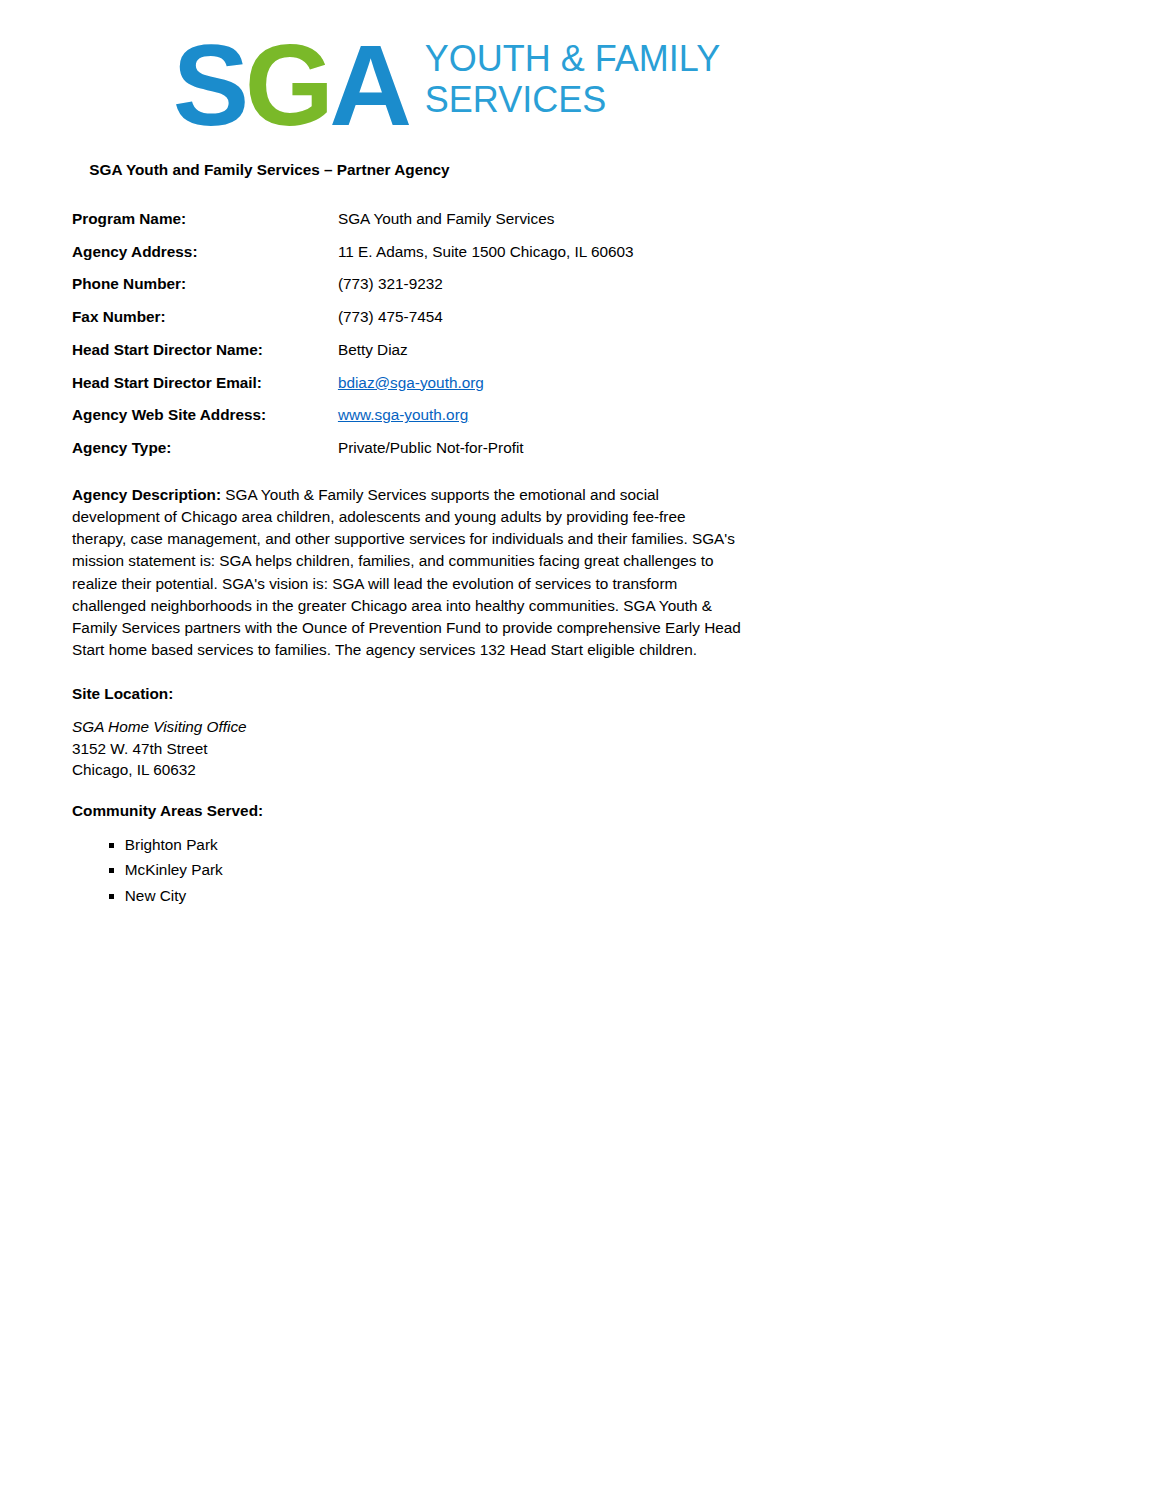SGA
YOUTH & FAMILY
SERVICES
SGA Youth and Family Services – Partner Agency
| Program Name: | SGA Youth and Family Services |
| Agency Address: | 11 E. Adams, Suite 1500 Chicago, IL 60603 |
| Phone Number: | (773) 321-9232 |
| Fax Number: | (773) 475-7454 |
| Head Start Director Name: | Betty Diaz |
| Head Start Director Email: | bdiaz@sga-youth.org |
| Agency Web Site Address: | www.sga-youth.org |
| Agency Type: | Private/Public Not-for-Profit |
Agency Description: SGA Youth & Family Services supports the emotional and social development of Chicago area children, adolescents and young adults by providing fee-free therapy, case management, and other supportive services for individuals and their families. SGA's mission statement is: SGA helps children, families, and communities facing great challenges to realize their potential. SGA's vision is: SGA will lead the evolution of services to transform challenged neighborhoods in the greater Chicago area into healthy communities. SGA Youth & Family Services partners with the Ounce of Prevention Fund to provide comprehensive Early Head Start home based services to families. The agency services 132 Head Start eligible children.
Site Location:
SGA Home Visiting Office
3152 W. 47th Street
Chicago, IL 60632
Community Areas Served:
Brighton Park
McKinley Park
New City